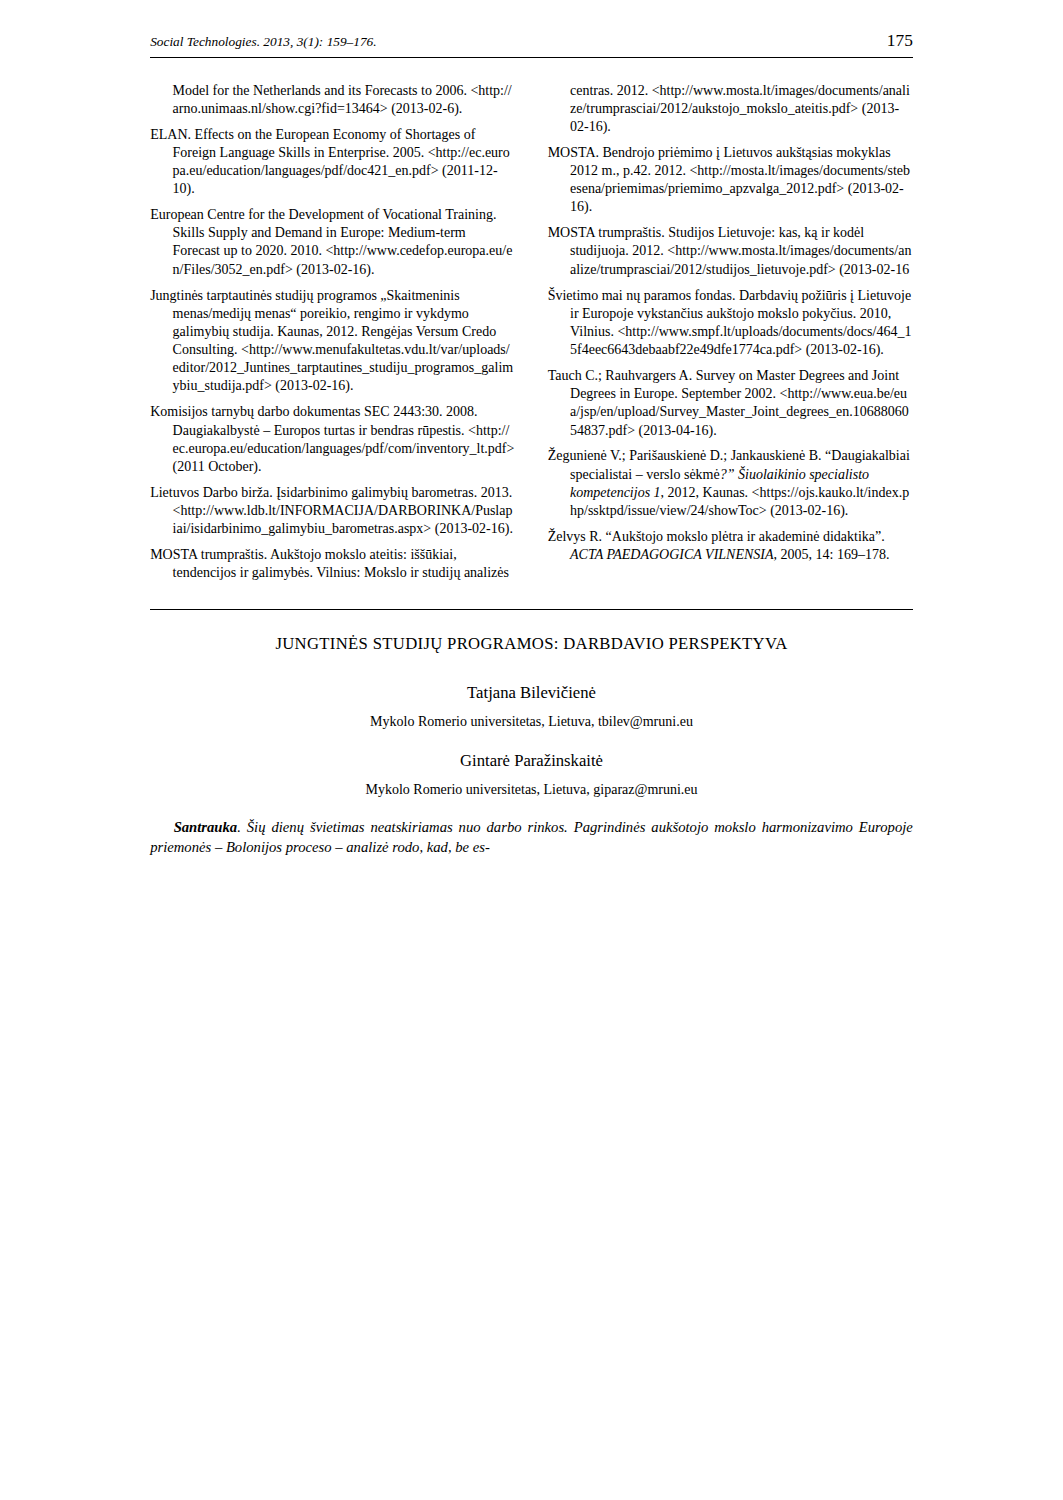Social Technologies. 2013, 3(1): 159–176. 175
Model for the Netherlands and its Forecasts to 2006. <http://arno.unimaas.nl/show.cgi?fid=13464> (2013-02-6).
ELAN. Effects on the European Economy of Shortages of Foreign Language Skills in Enterprise. 2005. <http://ec.europa.eu/education/languages/pdf/doc421_en.pdf> (2011-12-10).
European Centre for the Development of Vocational Training. Skills Supply and Demand in Europe: Medium-term Forecast up to 2020. 2010. <http://www.cedefop.europa.eu/en/Files/3052_en.pdf> (2013-02-16).
Jungtinės tarptautinės studijų programos „Skaitmeninis menas/medijų menas“ poreikio, rengimo ir vykdymo galimybių studija. Kaunas, 2012. Rengėjas Versum Credo Consulting. <http://www.menufakultetas.vdu.lt/var/uploads/editor/2012_Juntines_tarptautines_studiju_programos_galimybiu_studija.pdf> (2013-02-16).
Komisijos tarnybų darbo dokumentas SEC 2443:30. 2008. Daugiakalbystė – Europos turtas ir bendras rūpestis. <http://ec.europa.eu/education/languages/pdf/com/inventory_lt.pdf> (2011 October).
Lietuvos Darbo birža. Įsidarbinimo galimybių barometras. 2013. <http://www.ldb.lt/INFORMACIJA/DARBORINKA/Puslapiai/isidarbinimo_galimybiu_barometras.aspx> (2013-02-16).
MOSTA trumpraštis. Aukštojo mokslo ateitis: iššūkiai, tendencijos ir galimybės. Vilnius: Mokslo ir studijų analizės centras. 2012. <http://www.mosta.lt/images/documents/analize/trumprasciai/2012/aukstojo_mokslo_ateitis.pdf> (2013-02-16).
MOSTA. Bendrojo priėmimo į Lietuvos aukštąsias mokyklas 2012 m., p.42. 2012. <http://mosta.lt/images/documents/stebesena/priemimas/priemimo_apzvalga_2012.pdf> (2013-02-16).
MOSTA trumpraštis. Studijos Lietuvoje: kas, ką ir kodėl studijuoja. 2012. <http://www.mosta.lt/images/documents/analize/trumprasciai/2012/studijos_lietuvoje.pdf> (2013-02-16
Švietimo mai nų paramos fondas. Darbdavių požiūris į Lietuvoje ir Europoje vykstančius aukštojo mokslo pokyčius. 2010, Vilnius. <http://www.smpf.lt/uploads/documents/docs/464_15f4eec6643debaabf22e49dfe1774ca.pdf> (2013-02-16).
Tauch C.; Rauhvargers A. Survey on Master Degrees and Joint Degrees in Europe. September 2002. <http://www.eua.be/eua/jsp/en/upload/Survey_Master_Joint_degrees_en.1068806054837.pdf> (2013-04-16).
Žegunienė V.; Parišauskienė D.; Jankauskienė B. “Daugiakalbiai specialistai – verslo sėkmė?” Šiuolaikinio specialisto kompetencijos 1, 2012, Kaunas. <https://ojs.kauko.lt/index.php/ssktpd/issue/view/24/showToc> (2013-02-16).
Želvys R. “Aukštojo mokslo plėtra ir akademinė didaktika”. ACTA PAEDAGOGICA VILNENSIA, 2005, 14: 169–178.
JUNGTINĖS STUDIJŲ PROGRAMOS: DARBDAVIO PERSPEKTYVA
Tatjana Bilevičienė
Mykolo Romerio universitetas, Lietuva, tbilev@mruni.eu
Gintarė Paražinskaitė
Mykolo Romerio universitetas, Lietuva, giparaz@mruni.eu
Santrauka. Šių dienų švietimas neatskiriamas nuo darbo rinkos. Pagrindinės aukšotojo mokslo harmonizavimo Europoje priemonės – Bolonijos proceso – analizė rodo, kad, be es-